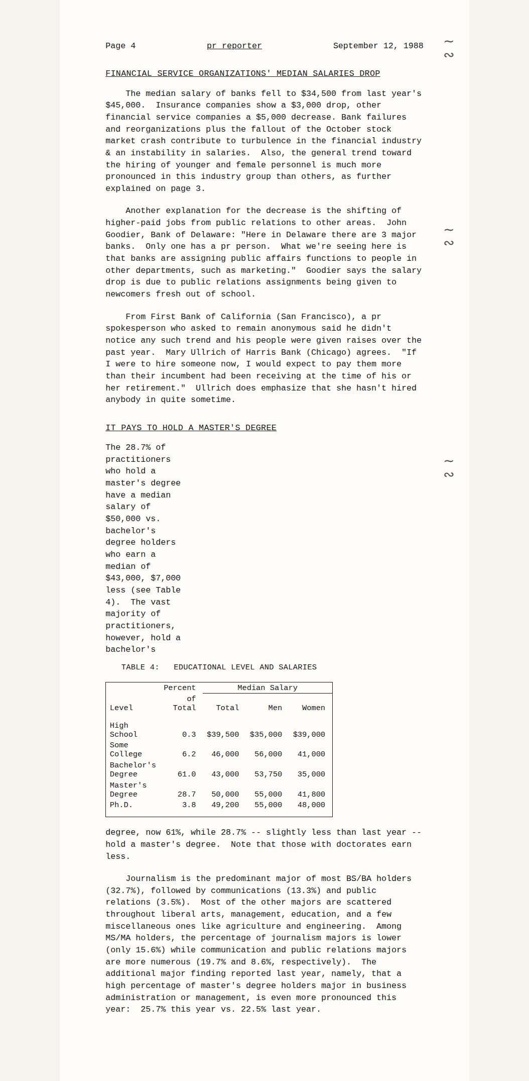∼
∾
∼
∾
∼
∾
Page 4 pr reporter September 12, 1988
FINANCIAL SERVICE ORGANIZATIONS' MEDIAN SALARIES DROP
The median salary of banks fell to $34,500 from last year's $45,000. Insurance companies show a $3,000 drop, other financial service companies a $5,000 decrease. Bank failures and reorganizations plus the fallout of the October stock market crash contribute to turbulence in the financial industry & an instability in salaries. Also, the general trend toward the hiring of younger and female personnel is much more pronounced in this industry group than others, as further explained on page 3.
Another explanation for the decrease is the shifting of higher-paid jobs from public relations to other areas. John Goodier, Bank of Delaware: "Here in Delaware there are 3 major banks. Only one has a pr person. What we're seeing here is that banks are assigning public affairs functions to people in other departments, such as marketing." Goodier says the salary drop is due to public relations assignments being given to newcomers fresh out of school.
From First Bank of California (San Francisco), a pr spokesperson who asked to remain anonymous said he didn't notice any such trend and his people were given raises over the past year. Mary Ullrich of Harris Bank (Chicago) agrees. "If I were to hire someone now, I would expect to pay them more than their incumbent had been receiving at the time of his or her retirement." Ullrich does emphasize that she hasn't hired anybody in quite sometime.
IT PAYS TO HOLD A MASTER'S DEGREE
The 28.7% of practitioners who hold a master's degree have a median salary of $50,000 vs. bachelor's degree holders who earn a median of $43,000, $7,000 less (see Table 4). The vast majority of practitioners, however, hold a bachelor's
TABLE 4: EDUCATIONAL LEVEL AND SALARIES
| | Percent | Median Salary |
| --- | --- | --- |
| Level | of Total | Total | Men | Women |
| High School | 0.3 | $39,500 | $35,000 | $39,000 |
| Some College | 6.2 | 46,000 | 56,000 | 41,000 |
| Bachelor's Degree | 61.0 | 43,000 | 53,750 | 35,000 |
| Master's Degree | 28.7 | 50,000 | 55,000 | 41,800 |
| Ph.D. | 3.8 | 49,200 | 55,000 | 48,000 |
degree, now 61%, while 28.7% -- slightly less than last year -- hold a master's degree. Note that those with doctorates earn less.
Journalism is the predominant major of most BS/BA holders (32.7%), followed by communications (13.3%) and public relations (3.5%). Most of the other majors are scattered throughout liberal arts, management, education, and a few miscellaneous ones like agriculture and engineering. Among MS/MA holders, the percentage of journalism majors is lower (only 15.6%) while communication and public relations majors are more numerous (19.7% and 8.6%, respectively). The additional major finding reported last year, namely, that a high percentage of master's degree holders major in business administration or management, is even more pronounced this year: 25.7% this year vs. 22.5% last year.